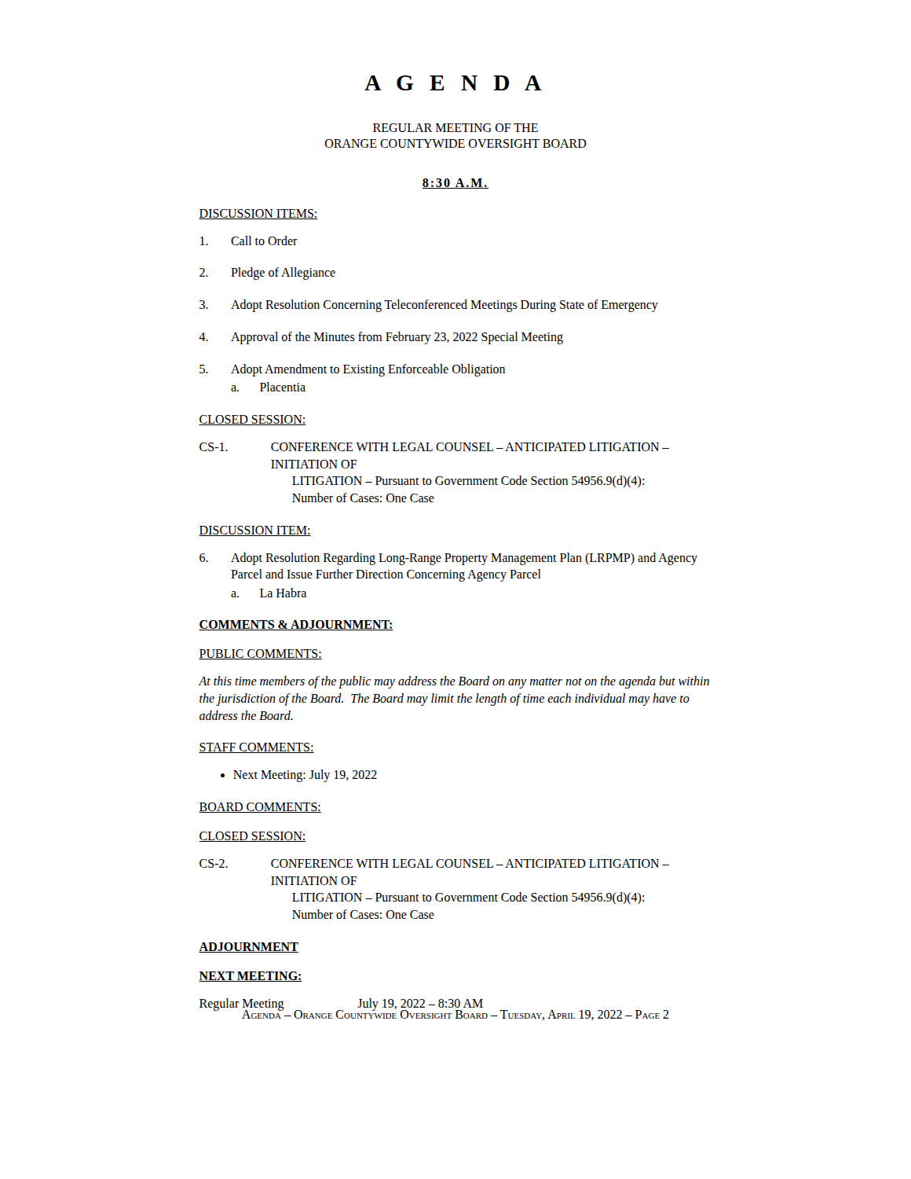A G E N D A
REGULAR MEETING OF THE
ORANGE COUNTYWIDE OVERSIGHT BOARD
8:30 A.M.
DISCUSSION ITEMS:
1. Call to Order
2. Pledge of Allegiance
3. Adopt Resolution Concerning Teleconferenced Meetings During State of Emergency
4. Approval of the Minutes from February 23, 2022 Special Meeting
5. Adopt Amendment to Existing Enforceable Obligation
a. Placentia
CLOSED SESSION:
CS-1.
CONFERENCE WITH LEGAL COUNSEL – ANTICIPATED LITIGATION – INITIATION OF
LITIGATION – Pursuant to Government Code Section 54956.9(d)(4):
Number of Cases: One Case
DISCUSSION ITEM:
6. Adopt Resolution Regarding Long-Range Property Management Plan (LRPMP) and Agency Parcel and Issue Further Direction Concerning Agency Parcel
a. La Habra
COMMENTS & ADJOURNMENT:
PUBLIC COMMENTS:
At this time members of the public may address the Board on any matter not on the agenda but within the jurisdiction of the Board. The Board may limit the length of time each individual may have to address the Board.
STAFF COMMENTS:
Next Meeting: July 19, 2022
BOARD COMMENTS:
CLOSED SESSION:
CS-2.
CONFERENCE WITH LEGAL COUNSEL – ANTICIPATED LITIGATION – INITIATION OF
LITIGATION – Pursuant to Government Code Section 54956.9(d)(4):
Number of Cases: One Case
ADJOURNMENT
NEXT MEETING:
Regular Meeting July 19, 2022 – 8:30 AM
Agenda – Orange Countywide Oversight Board – Tuesday, April 19, 2022 – Page 2